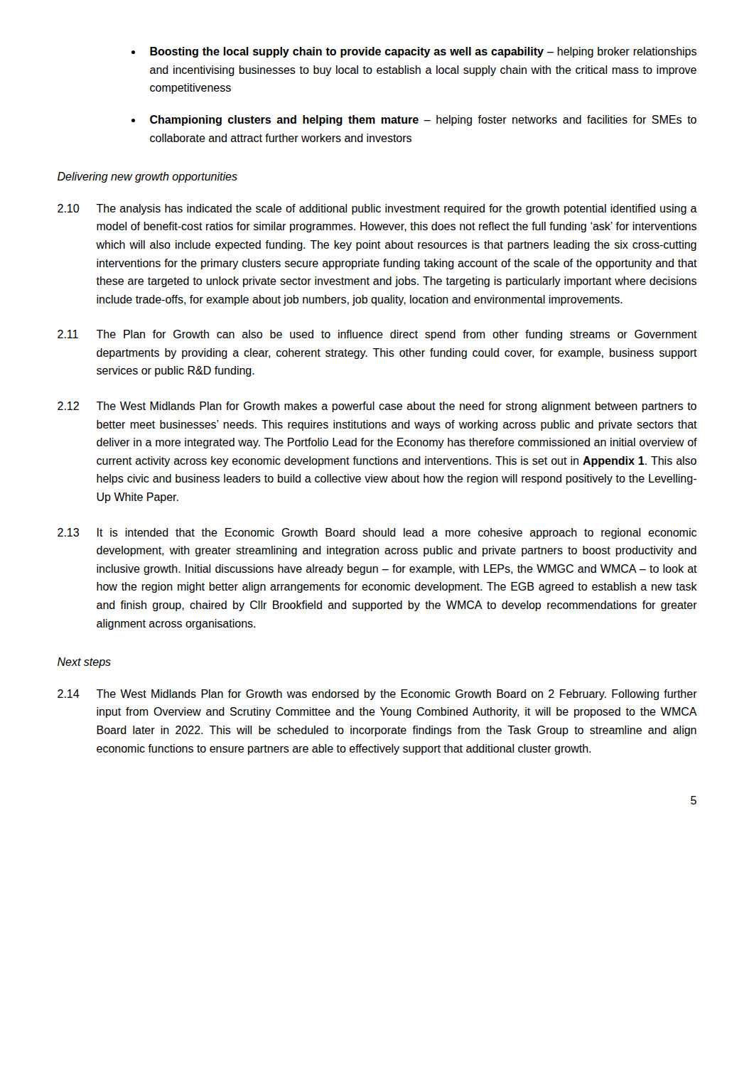Boosting the local supply chain to provide capacity as well as capability – helping broker relationships and incentivising businesses to buy local to establish a local supply chain with the critical mass to improve competitiveness
Championing clusters and helping them mature – helping foster networks and facilities for SMEs to collaborate and attract further workers and investors
Delivering new growth opportunities
2.10
The analysis has indicated the scale of additional public investment required for the growth potential identified using a model of benefit-cost ratios for similar programmes. However, this does not reflect the full funding ‘ask’ for interventions which will also include expected funding. The key point about resources is that partners leading the six cross-cutting interventions for the primary clusters secure appropriate funding taking account of the scale of the opportunity and that these are targeted to unlock private sector investment and jobs. The targeting is particularly important where decisions include trade-offs, for example about job numbers, job quality, location and environmental improvements.
2.11
The Plan for Growth can also be used to influence direct spend from other funding streams or Government departments by providing a clear, coherent strategy. This other funding could cover, for example, business support services or public R&D funding.
2.12
The West Midlands Plan for Growth makes a powerful case about the need for strong alignment between partners to better meet businesses’ needs. This requires institutions and ways of working across public and private sectors that deliver in a more integrated way. The Portfolio Lead for the Economy has therefore commissioned an initial overview of current activity across key economic development functions and interventions. This is set out in Appendix 1. This also helps civic and business leaders to build a collective view about how the region will respond positively to the Levelling-Up White Paper.
2.13
It is intended that the Economic Growth Board should lead a more cohesive approach to regional economic development, with greater streamlining and integration across public and private partners to boost productivity and inclusive growth. Initial discussions have already begun – for example, with LEPs, the WMGC and WMCA – to look at how the region might better align arrangements for economic development. The EGB agreed to establish a new task and finish group, chaired by Cllr Brookfield and supported by the WMCA to develop recommendations for greater alignment across organisations.
Next steps
2.14
The West Midlands Plan for Growth was endorsed by the Economic Growth Board on 2 February. Following further input from Overview and Scrutiny Committee and the Young Combined Authority, it will be proposed to the WMCA Board later in 2022. This will be scheduled to incorporate findings from the Task Group to streamline and align economic functions to ensure partners are able to effectively support that additional cluster growth.
5